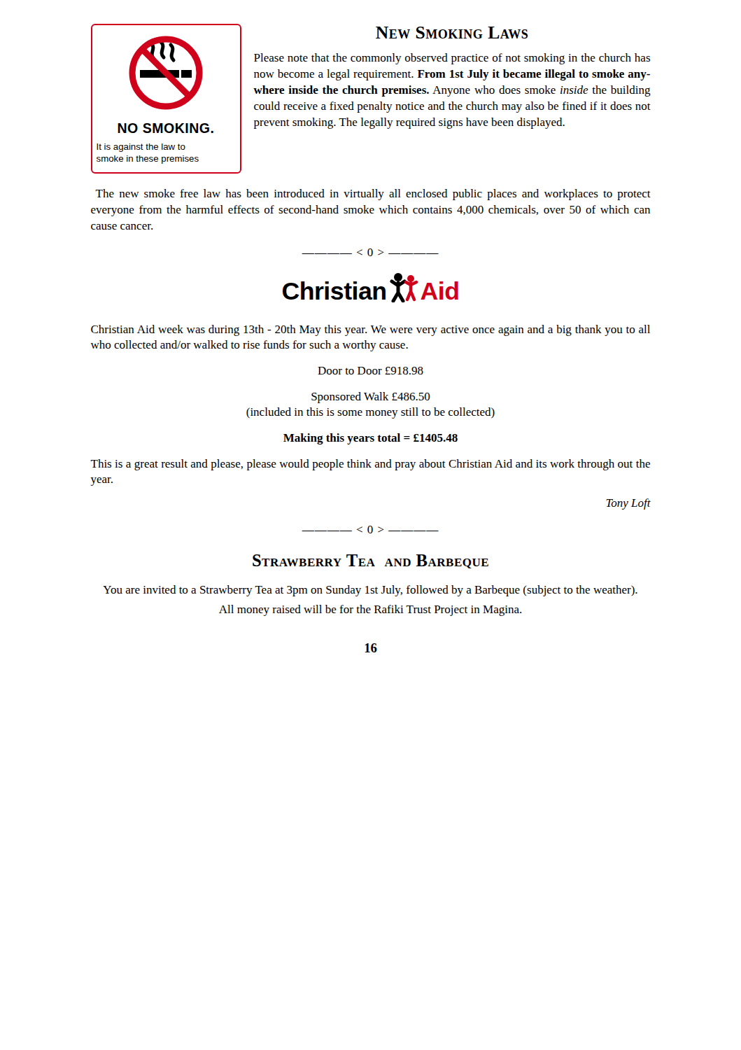NO SMOKING.
It is against the law to
smoke in these premises
New Smoking Laws
Please note that the commonly observed practice of not smoking in the church has now become a legal requirement. From 1st July it became illegal to smoke anywhere inside the church premises. Anyone who does smoke inside the building could receive a fixed penalty notice and the church may also be fined if it does not prevent smoking. The legally required signs have been displayed.
The new smoke free law has been introduced in virtually all enclosed public places and workplaces to protect everyone from the harmful effects of second-hand smoke which contains 4,000 chemicals, over 50 of which can cause cancer.
———— < 0 > ————
Christian Aid
Christian Aid week was during 13th - 20th May this year. We were very active once again and a big thank you to all who collected and/or walked to rise funds for such a worthy cause.
Door to Door £918.98
Sponsored Walk £486.50
(included in this is some money still to be collected)
Making this years total = £1405.48
This is a great result and please, please would people think and pray about Christian Aid and its work through out the year.
Tony Loft
———— < 0 > ————
Strawberry Tea and Barbeque
You are invited to a Strawberry Tea at 3pm on Sunday 1st July, followed by a Barbeque (subject to the weather).
All money raised will be for the Rafiki Trust Project in Magina.
16